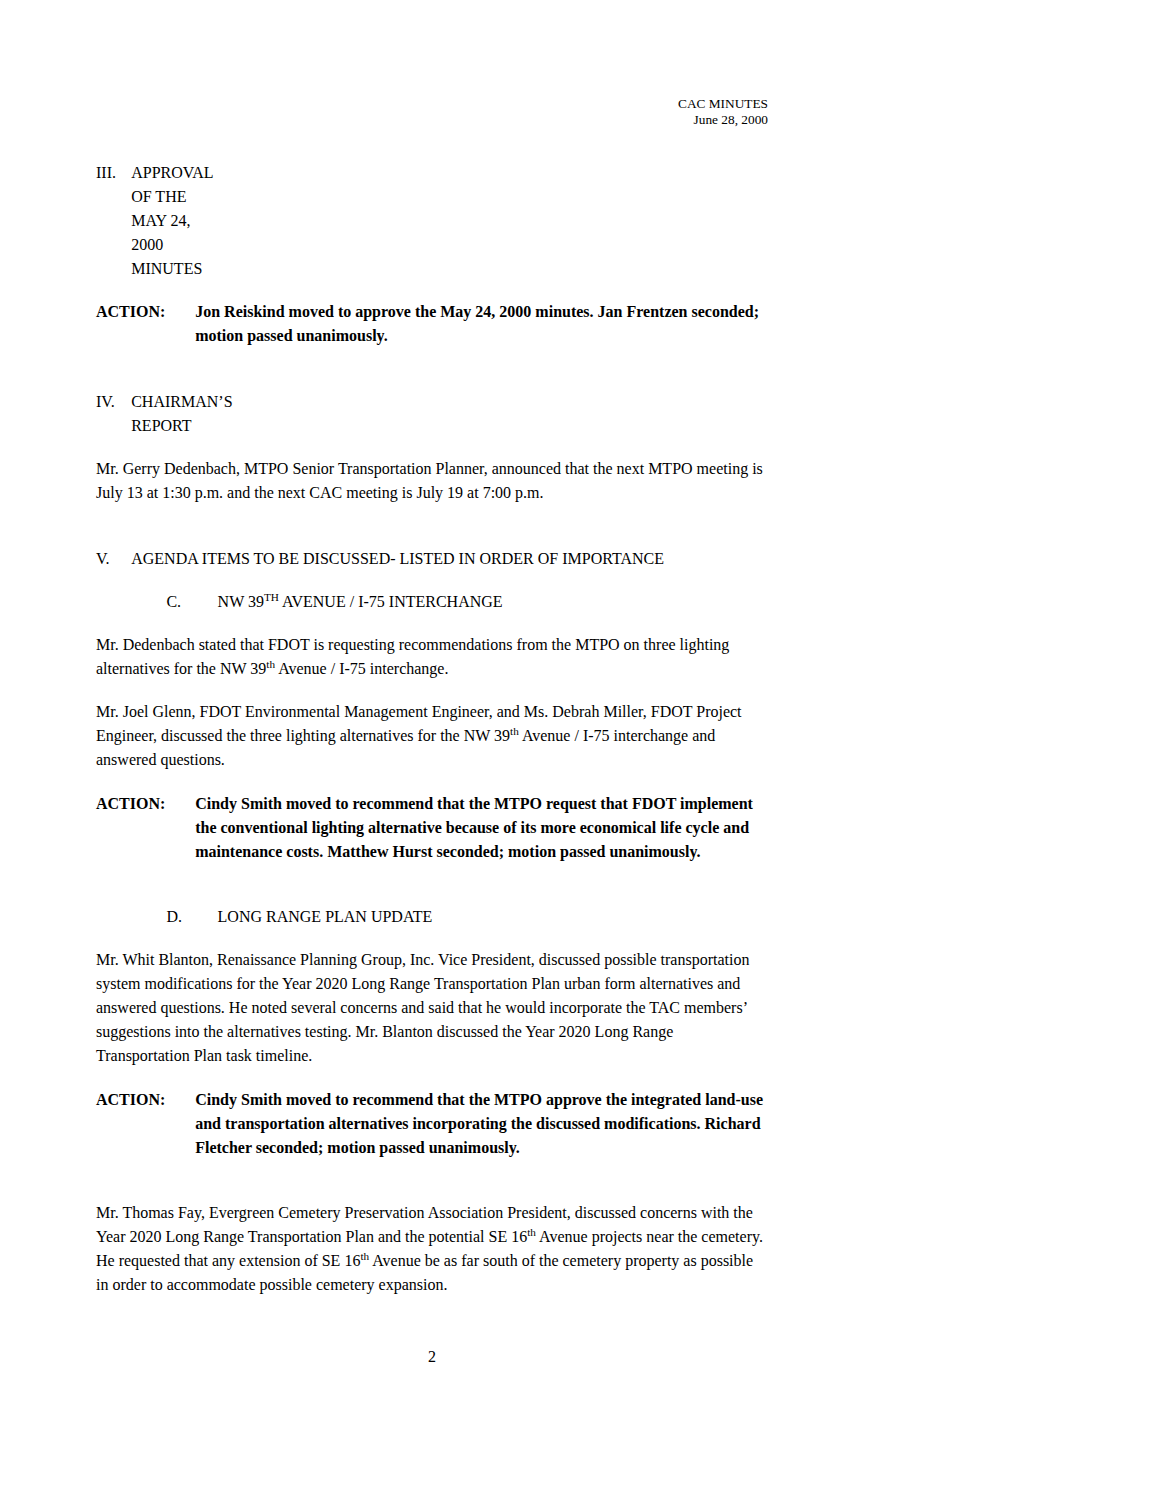CAC MINUTES
June 28, 2000
III.
APPROVAL OF THE MAY 24, 2000 MINUTES
ACTION:
Jon Reiskind moved to approve the May 24, 2000 minutes. Jan Frentzen seconded; motion passed unanimously.
IV.
CHAIRMAN’S REPORT
Mr. Gerry Dedenbach, MTPO Senior Transportation Planner, announced that the next MTPO meeting is July 13 at 1:30 p.m. and the next CAC meeting is July 19 at 7:00 p.m.
V.
AGENDA ITEMS TO BE DISCUSSED- LISTED IN ORDER OF IMPORTANCE
C.
NW 39TH AVENUE / I-75 INTERCHANGE
Mr. Dedenbach stated that FDOT is requesting recommendations from the MTPO on three lighting alternatives for the NW 39th Avenue / I-75 interchange.
Mr. Joel Glenn, FDOT Environmental Management Engineer, and Ms. Debrah Miller, FDOT Project Engineer, discussed the three lighting alternatives for the NW 39th Avenue / I-75 interchange and answered questions.
ACTION:
Cindy Smith moved to recommend that the MTPO request that FDOT implement the conventional lighting alternative because of its more economical life cycle and maintenance costs. Matthew Hurst seconded; motion passed unanimously.
D.
LONG RANGE PLAN UPDATE
Mr. Whit Blanton, Renaissance Planning Group, Inc. Vice President, discussed possible transportation system modifications for the Year 2020 Long Range Transportation Plan urban form alternatives and answered questions. He noted several concerns and said that he would incorporate the TAC members’ suggestions into the alternatives testing. Mr. Blanton discussed the Year 2020 Long Range Transportation Plan task timeline.
ACTION:
Cindy Smith moved to recommend that the MTPO approve the integrated land-use and transportation alternatives incorporating the discussed modifications. Richard Fletcher seconded; motion passed unanimously.
Mr. Thomas Fay, Evergreen Cemetery Preservation Association President, discussed concerns with the Year 2020 Long Range Transportation Plan and the potential SE 16th Avenue projects near the cemetery. He requested that any extension of SE 16th Avenue be as far south of the cemetery property as possible in order to accommodate possible cemetery expansion.
2